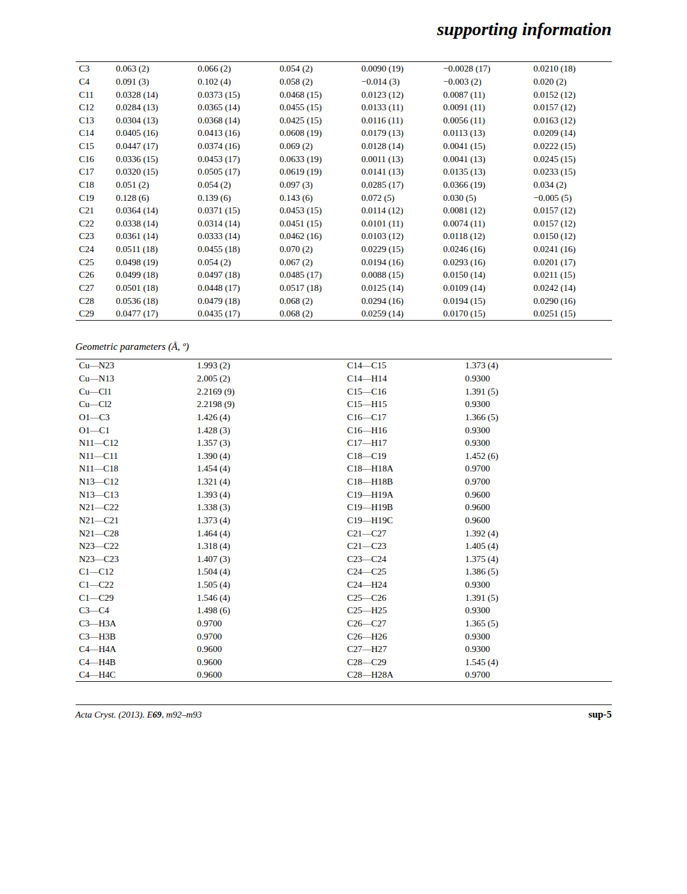supporting information
| C3 | 0.063 (2) | 0.066 (2) | 0.054 (2) | 0.0090 (19) | −0.0028 (17) | 0.0210 (18) |
| C4 | 0.091 (3) | 0.102 (4) | 0.058 (2) | −0.014 (3) | −0.003 (2) | 0.020 (2) |
| C11 | 0.0328 (14) | 0.0373 (15) | 0.0468 (15) | 0.0123 (12) | 0.0087 (11) | 0.0152 (12) |
| C12 | 0.0284 (13) | 0.0365 (14) | 0.0455 (15) | 0.0133 (11) | 0.0091 (11) | 0.0157 (12) |
| C13 | 0.0304 (13) | 0.0368 (14) | 0.0425 (15) | 0.0116 (11) | 0.0056 (11) | 0.0163 (12) |
| C14 | 0.0405 (16) | 0.0413 (16) | 0.0608 (19) | 0.0179 (13) | 0.0113 (13) | 0.0209 (14) |
| C15 | 0.0447 (17) | 0.0374 (16) | 0.069 (2) | 0.0128 (14) | 0.0041 (15) | 0.0222 (15) |
| C16 | 0.0336 (15) | 0.0453 (17) | 0.0633 (19) | 0.0011 (13) | 0.0041 (13) | 0.0245 (15) |
| C17 | 0.0320 (15) | 0.0505 (17) | 0.0619 (19) | 0.0141 (13) | 0.0135 (13) | 0.0233 (15) |
| C18 | 0.051 (2) | 0.054 (2) | 0.097 (3) | 0.0285 (17) | 0.0366 (19) | 0.034 (2) |
| C19 | 0.128 (6) | 0.139 (6) | 0.143 (6) | 0.072 (5) | 0.030 (5) | −0.005 (5) |
| C21 | 0.0364 (14) | 0.0371 (15) | 0.0453 (15) | 0.0114 (12) | 0.0081 (12) | 0.0157 (12) |
| C22 | 0.0338 (14) | 0.0314 (14) | 0.0451 (15) | 0.0101 (11) | 0.0074 (11) | 0.0157 (12) |
| C23 | 0.0361 (14) | 0.0333 (14) | 0.0462 (16) | 0.0103 (12) | 0.0118 (12) | 0.0150 (12) |
| C24 | 0.0511 (18) | 0.0455 (18) | 0.070 (2) | 0.0229 (15) | 0.0246 (16) | 0.0241 (16) |
| C25 | 0.0498 (19) | 0.054 (2) | 0.067 (2) | 0.0194 (16) | 0.0293 (16) | 0.0201 (17) |
| C26 | 0.0499 (18) | 0.0497 (18) | 0.0485 (17) | 0.0088 (15) | 0.0150 (14) | 0.0211 (15) |
| C27 | 0.0501 (18) | 0.0448 (17) | 0.0517 (18) | 0.0125 (14) | 0.0109 (14) | 0.0242 (14) |
| C28 | 0.0536 (18) | 0.0479 (18) | 0.068 (2) | 0.0294 (16) | 0.0194 (15) | 0.0290 (16) |
| C29 | 0.0477 (17) | 0.0435 (17) | 0.068 (2) | 0.0259 (14) | 0.0170 (15) | 0.0251 (15) |
Geometric parameters (Å, º)
| Cu—N23 | 1.993 (2) | C14—C15 | 1.373 (4) |
| Cu—N13 | 2.005 (2) | C14—H14 | 0.9300 |
| Cu—Cl1 | 2.2169 (9) | C15—C16 | 1.391 (5) |
| Cu—Cl2 | 2.2198 (9) | C15—H15 | 0.9300 |
| O1—C3 | 1.426 (4) | C16—C17 | 1.366 (5) |
| O1—C1 | 1.428 (3) | C16—H16 | 0.9300 |
| N11—C12 | 1.357 (3) | C17—H17 | 0.9300 |
| N11—C11 | 1.390 (4) | C18—C19 | 1.452 (6) |
| N11—C18 | 1.454 (4) | C18—H18A | 0.9700 |
| N13—C12 | 1.321 (4) | C18—H18B | 0.9700 |
| N13—C13 | 1.393 (4) | C19—H19A | 0.9600 |
| N21—C22 | 1.338 (3) | C19—H19B | 0.9600 |
| N21—C21 | 1.373 (4) | C19—H19C | 0.9600 |
| N21—C28 | 1.464 (4) | C21—C27 | 1.392 (4) |
| N23—C22 | 1.318 (4) | C21—C23 | 1.405 (4) |
| N23—C23 | 1.407 (3) | C23—C24 | 1.375 (4) |
| C1—C12 | 1.504 (4) | C24—C25 | 1.386 (5) |
| C1—C22 | 1.505 (4) | C24—H24 | 0.9300 |
| C1—C29 | 1.546 (4) | C25—C26 | 1.391 (5) |
| C3—C4 | 1.498 (6) | C25—H25 | 0.9300 |
| C3—H3A | 0.9700 | C26—C27 | 1.365 (5) |
| C3—H3B | 0.9700 | C26—H26 | 0.9300 |
| C4—H4A | 0.9600 | C27—H27 | 0.9300 |
| C4—H4B | 0.9600 | C28—C29 | 1.545 (4) |
| C4—H4C | 0.9600 | C28—H28A | 0.9700 |
Acta Cryst. (2013). E69, m92–m93
sup-5